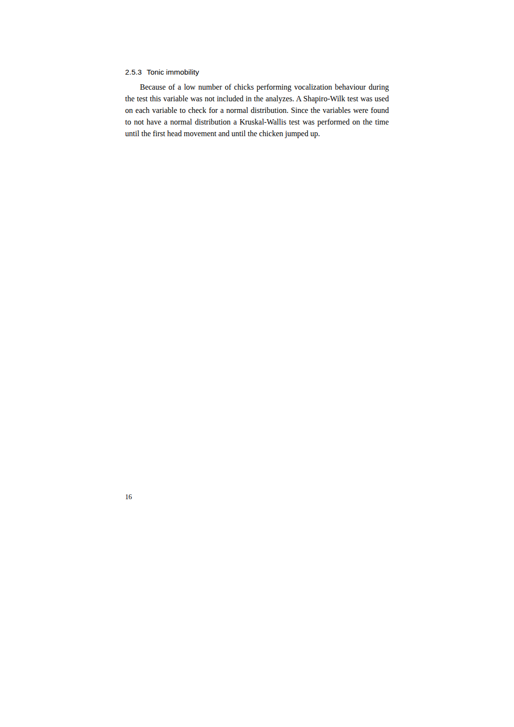2.5.3 Tonic immobility
Because of a low number of chicks performing vocalization behaviour during the test this variable was not included in the analyzes. A Shapiro-Wilk test was used on each variable to check for a normal distribution. Since the variables were found to not have a normal distribution a Kruskal-Wallis test was performed on the time until the first head movement and until the chicken jumped up.
16